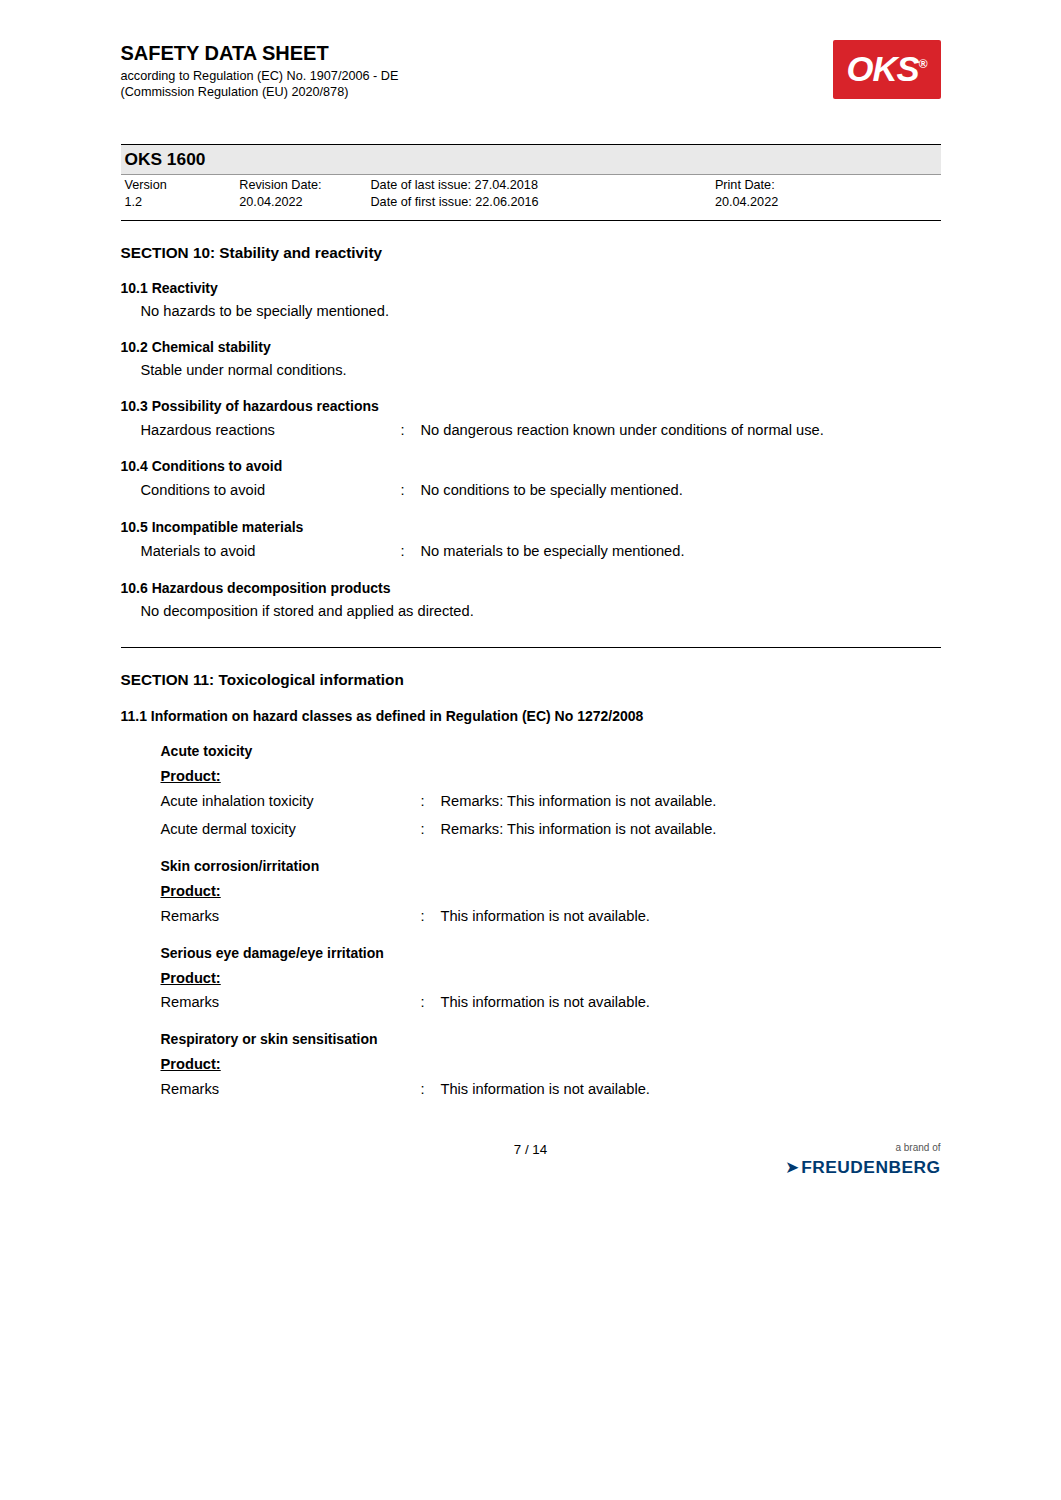SAFETY DATA SHEET
according to Regulation (EC) No. 1907/2006 - DE
(Commission Regulation (EU) 2020/878)
OKS®
OKS 1600
| Version 1.2 | Revision Date: 20.04.2022 | Date of last issue: 27.04.2018 Date of first issue: 22.06.2016 | Print Date: 20.04.2022 |
SECTION 10: Stability and reactivity
10.1 Reactivity
No hazards to be specially mentioned.
10.2 Chemical stability
Stable under normal conditions.
10.3 Possibility of hazardous reactions
| Hazardous reactions | : | No dangerous reaction known under conditions of normal use. |
10.4 Conditions to avoid
| Conditions to avoid | : | No conditions to be specially mentioned. |
10.5 Incompatible materials
| Materials to avoid | : | No materials to be especially mentioned. |
10.6 Hazardous decomposition products
No decomposition if stored and applied as directed.
SECTION 11: Toxicological information
11.1 Information on hazard classes as defined in Regulation (EC) No 1272/2008
Acute toxicity
Product:
| Acute inhalation toxicity | : | Remarks: This information is not available. |
| Acute dermal toxicity | : | Remarks: This information is not available. |
Skin corrosion/irritation
Product:
| Remarks | : | This information is not available. |
Serious eye damage/eye irritation
Product:
| Remarks | : | This information is not available. |
Respiratory or skin sensitisation
Product:
| Remarks | : | This information is not available. |
7 / 14
a brand of
➤FREUDENBERG